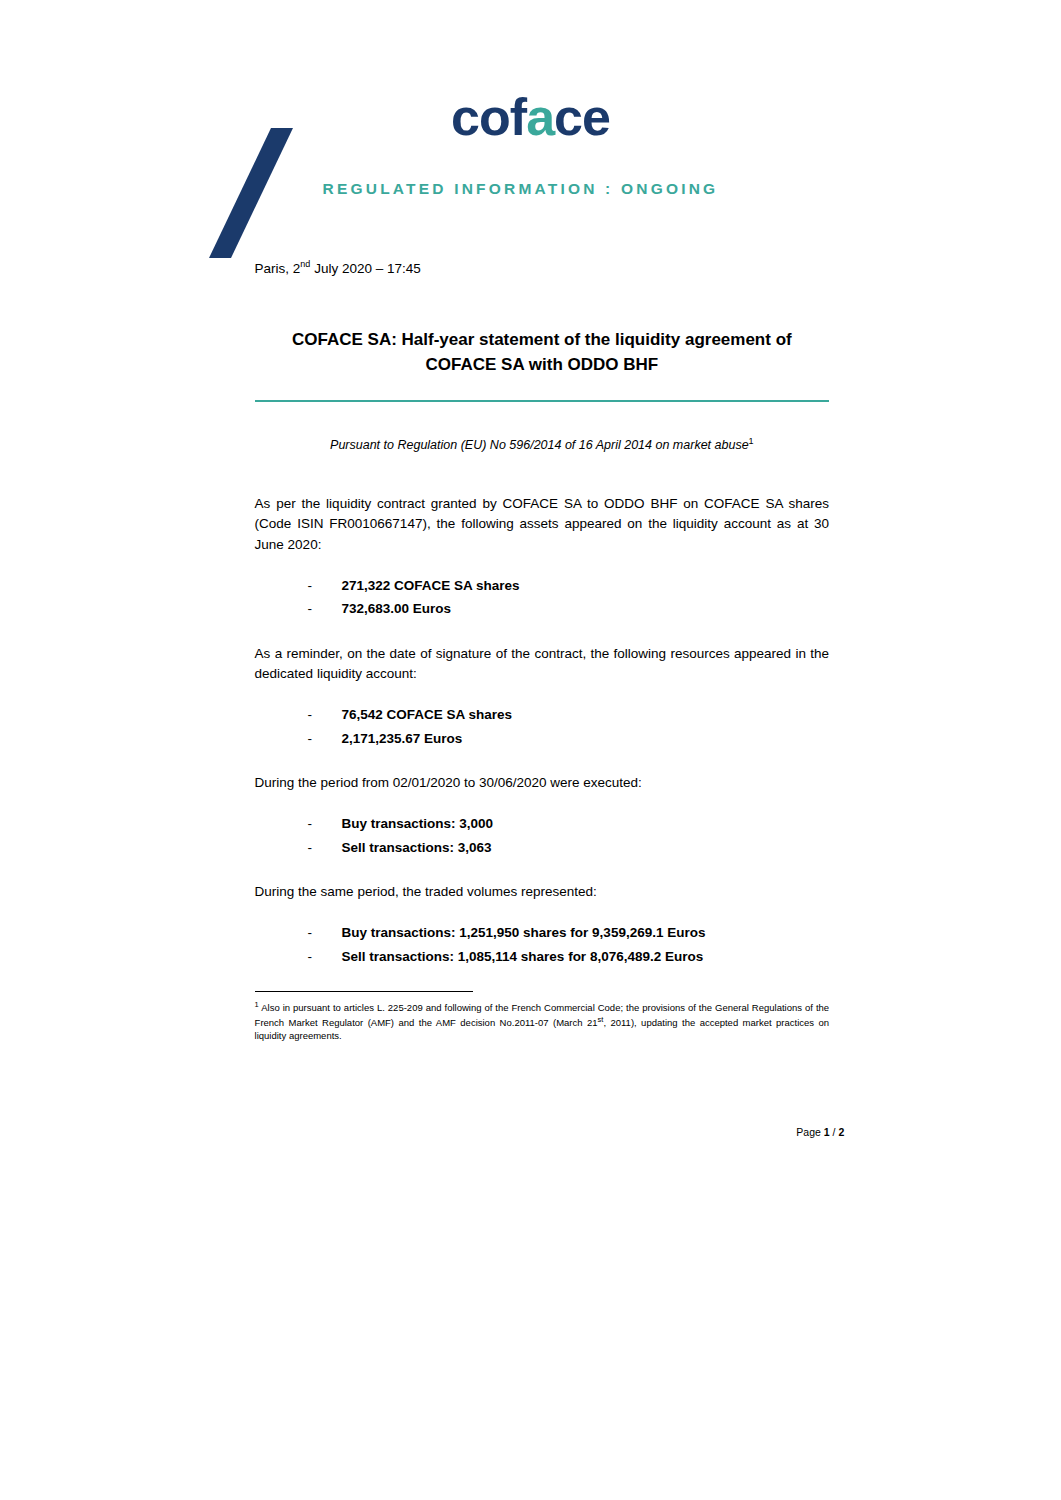coface
REGULATED INFORMATION : ONGOING
Paris, 2nd July 2020 – 17:45
COFACE SA: Half-year statement of the liquidity agreement of COFACE SA with ODDO BHF
Pursuant to Regulation (EU) No 596/2014 of 16 April 2014 on market abuse1
As per the liquidity contract granted by COFACE SA to ODDO BHF on COFACE SA shares (Code ISIN FR0010667147), the following assets appeared on the liquidity account as at 30 June 2020:
271,322 COFACE SA shares
732,683.00 Euros
As a reminder, on the date of signature of the contract, the following resources appeared in the dedicated liquidity account:
76,542 COFACE SA shares
2,171,235.67 Euros
During the period from 02/01/2020 to 30/06/2020 were executed:
Buy transactions: 3,000
Sell transactions: 3,063
During the same period, the traded volumes represented:
Buy transactions: 1,251,950 shares for 9,359,269.1 Euros
Sell transactions: 1,085,114 shares for 8,076,489.2 Euros
1 Also in pursuant to articles L. 225-209 and following of the French Commercial Code; the provisions of the General Regulations of the French Market Regulator (AMF) and the AMF decision No.2011-07 (March 21st, 2011), updating the accepted market practices on liquidity agreements.
Page 1 / 2